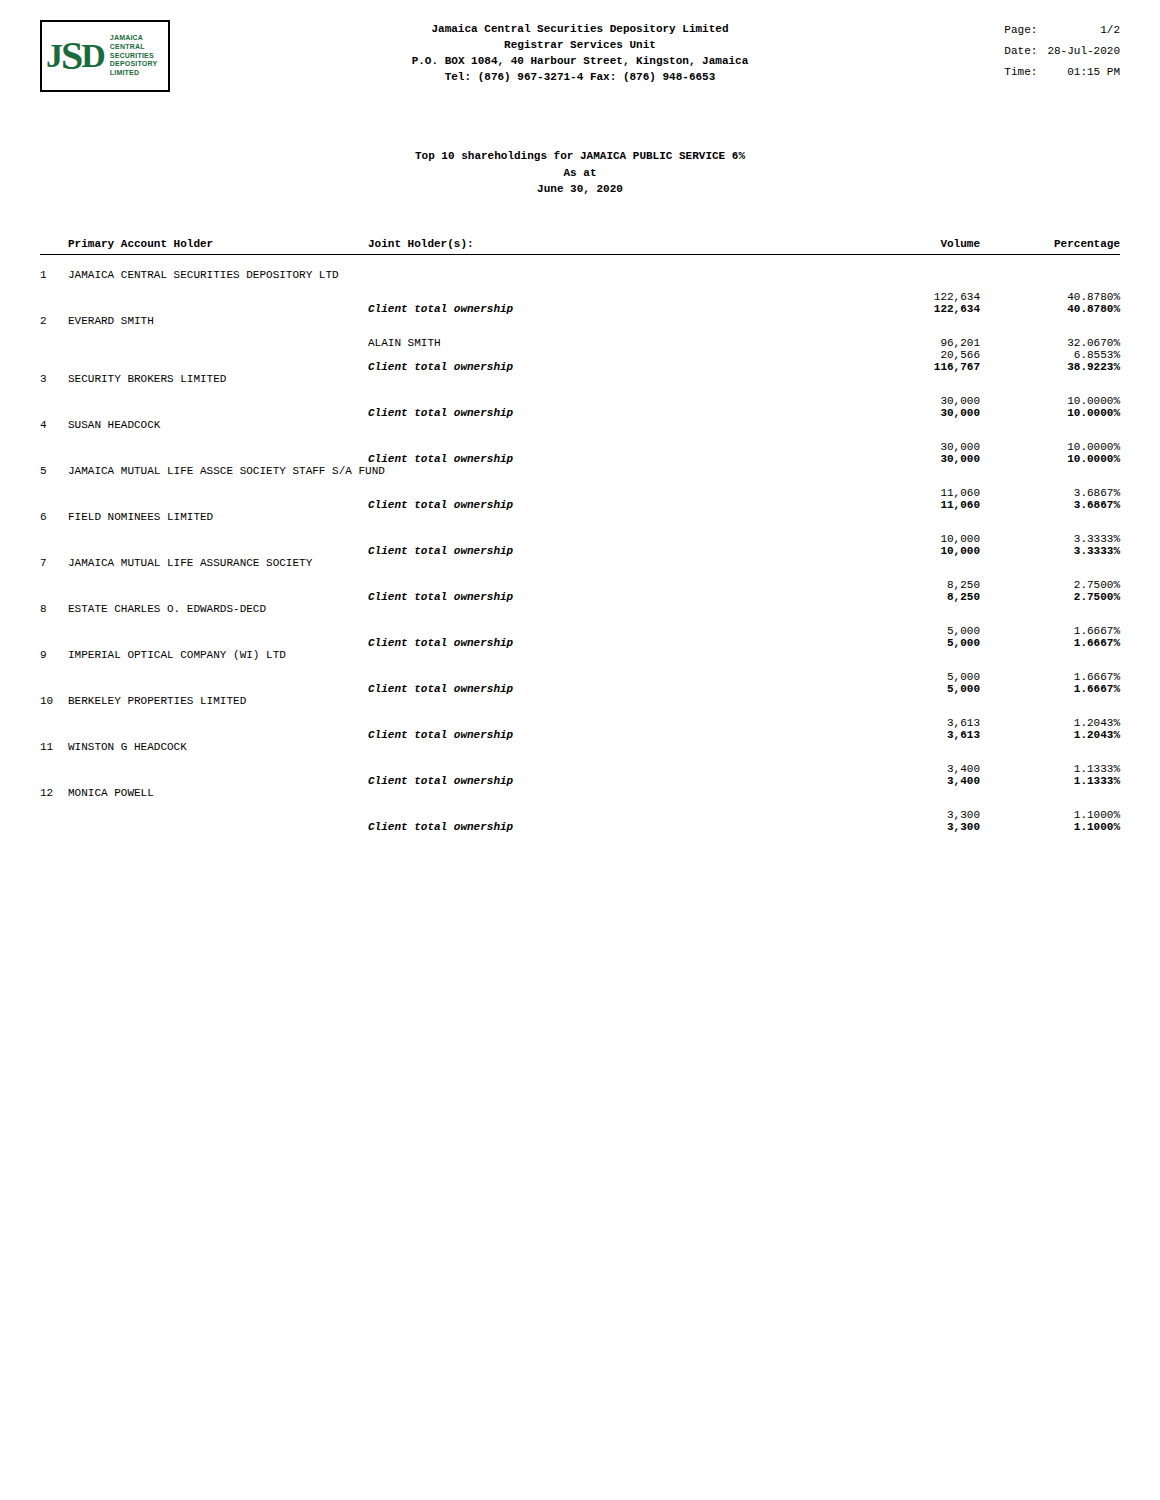JSD
JAMAICA
CENTRAL
SECURITIES
DEPOSITORY
LIMITED
Jamaica Central Securities Depository Limited
Registrar Services Unit
P.O. BOX 1084, 40 Harbour Street, Kingston, Jamaica
Tel: (876) 967-3271-4 Fax: (876) 948-6653
| Page: | 1/2 |
| Date: | 28-Jul-2020 |
| Time: | 01:15 PM |
Top 10 shareholdings for JAMAICA PUBLIC SERVICE 6%
As at
June 30, 2020
| | Primary Account Holder | Joint Holder(s): | Volume | Percentage |
| --- | --- | --- | --- | --- |
| 1 | JAMAICA CENTRAL SECURITIES DEPOSITORY LTD |
| | | | 122,634 | 40.8780% |
| | | Client total ownership | 122,634 | 40.8780% |
| 2 | EVERARD SMITH |
| | | ALAIN SMITH | 96,201 | 32.0670% |
| | | | 20,566 | 6.8553% |
| | | Client total ownership | 116,767 | 38.9223% |
| 3 | SECURITY BROKERS LIMITED |
| | | | 30,000 | 10.0000% |
| | | Client total ownership | 30,000 | 10.0000% |
| 4 | SUSAN HEADCOCK |
| | | | 30,000 | 10.0000% |
| | | Client total ownership | 30,000 | 10.0000% |
| 5 | JAMAICA MUTUAL LIFE ASSCE SOCIETY STAFF S/A FUND |
| | | | 11,060 | 3.6867% |
| | | Client total ownership | 11,060 | 3.6867% |
| 6 | FIELD NOMINEES LIMITED |
| | | | 10,000 | 3.3333% |
| | | Client total ownership | 10,000 | 3.3333% |
| 7 | JAMAICA MUTUAL LIFE ASSURANCE SOCIETY |
| | | | 8,250 | 2.7500% |
| | | Client total ownership | 8,250 | 2.7500% |
| 8 | ESTATE CHARLES O. EDWARDS-DECD |
| | | | 5,000 | 1.6667% |
| | | Client total ownership | 5,000 | 1.6667% |
| 9 | IMPERIAL OPTICAL COMPANY (WI) LTD |
| | | | 5,000 | 1.6667% |
| | | Client total ownership | 5,000 | 1.6667% |
| 10 | BERKELEY PROPERTIES LIMITED |
| | | | 3,613 | 1.2043% |
| | | Client total ownership | 3,613 | 1.2043% |
| 11 | WINSTON G HEADCOCK |
| | | | 3,400 | 1.1333% |
| | | Client total ownership | 3,400 | 1.1333% |
| 12 | MONICA POWELL |
| | | | 3,300 | 1.1000% |
| | | Client total ownership | 3,300 | 1.1000% |